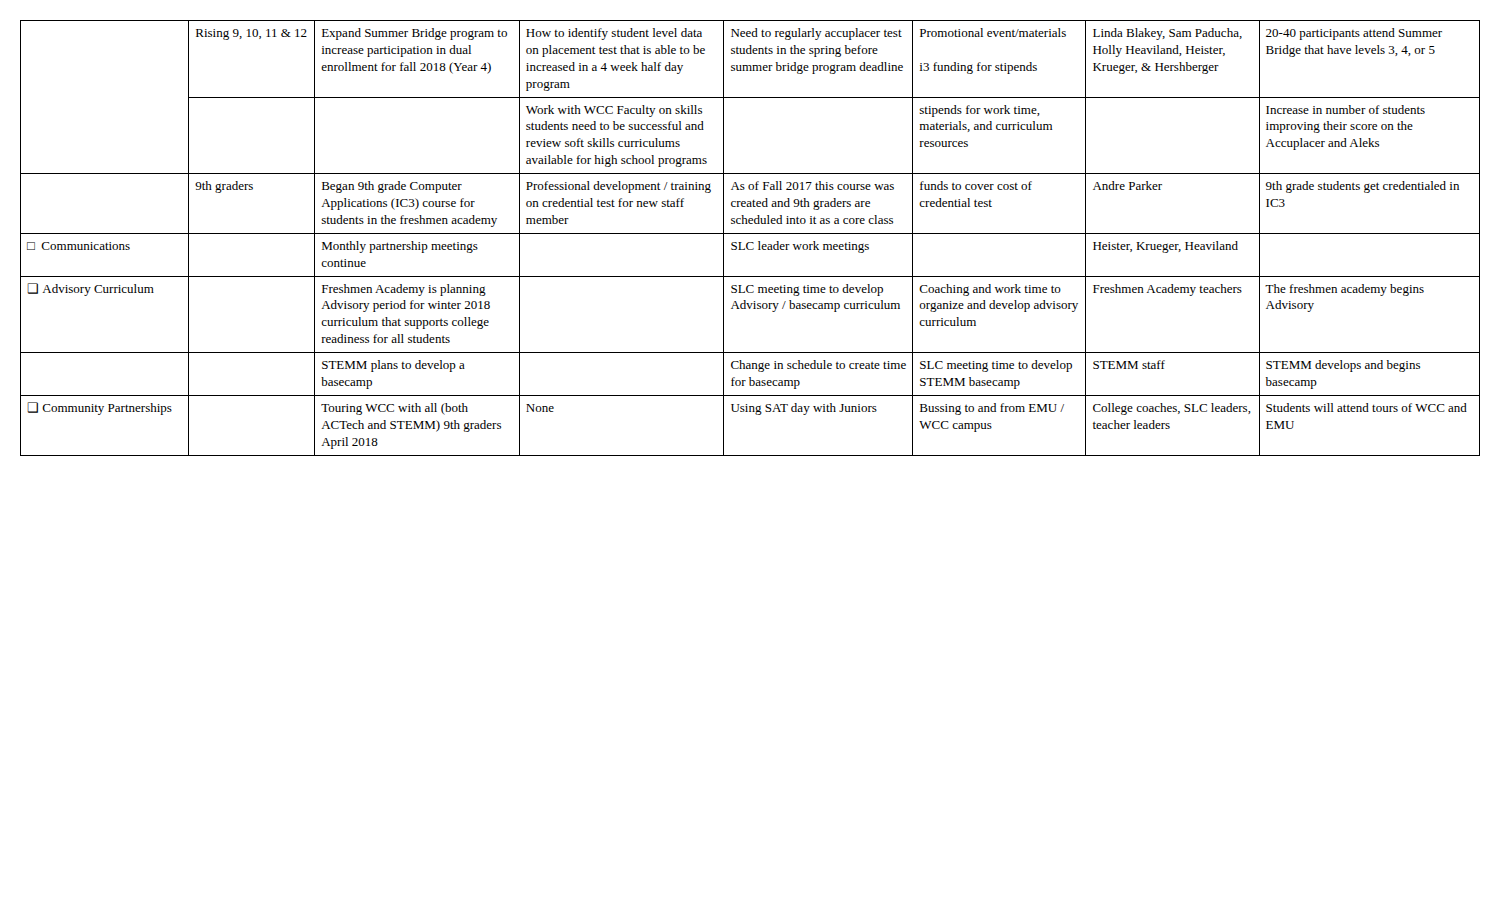| | Rising 9, 10, 11 & 12 | Expand Summer Bridge program to increase participation in dual enrollment for fall 2018 (Year 4) | How to identify student level data on placement test that is able to be increased in a 4 week half day program | Need to regularly accuplacer test students in the spring before summer bridge program deadline | Promotional event/materials i3 funding for stipends | Linda Blakey, Sam Paducha, Holly Heaviland, Heister, Krueger, & Hershberger | 20-40 participants attend Summer Bridge that have levels 3, 4, or 5 |
| | | Work with WCC Faculty on skills students need to be successful and review soft skills curriculums available for high school programs | | stipends for work time, materials, and curriculum resources | | Increase in number of students improving their score on the Accuplacer and Aleks |
| | 9th graders | Began 9th grade Computer Applications (IC3) course for students in the freshmen academy | Professional development / training on credential test for new staff member | As of Fall 2017 this course was created and 9th graders are scheduled into it as a core class | funds to cover cost of credential test | Andre Parker | 9th grade students get credentialed in IC3 |
| □ Communications | | Monthly partnership meetings continue | | SLC leader work meetings | | Heister, Krueger, Heaviland | |
| ❑ Advisory Curriculum | | Freshmen Academy is planning Advisory period for winter 2018 curriculum that supports college readiness for all students | | SLC meeting time to develop Advisory / basecamp curriculum | Coaching and work time to organize and develop advisory curriculum | Freshmen Academy teachers | The freshmen academy begins Advisory |
| | | STEMM plans to develop a basecamp | | Change in schedule to create time for basecamp | SLC meeting time to develop STEMM basecamp | STEMM staff | STEMM develops and begins basecamp |
| ❑ Community Partnerships | | Touring WCC with all (both ACTech and STEMM) 9th graders April 2018 | None | Using SAT day with Juniors | Bussing to and from EMU / WCC campus | College coaches, SLC leaders, teacher leaders | Students will attend tours of WCC and EMU |